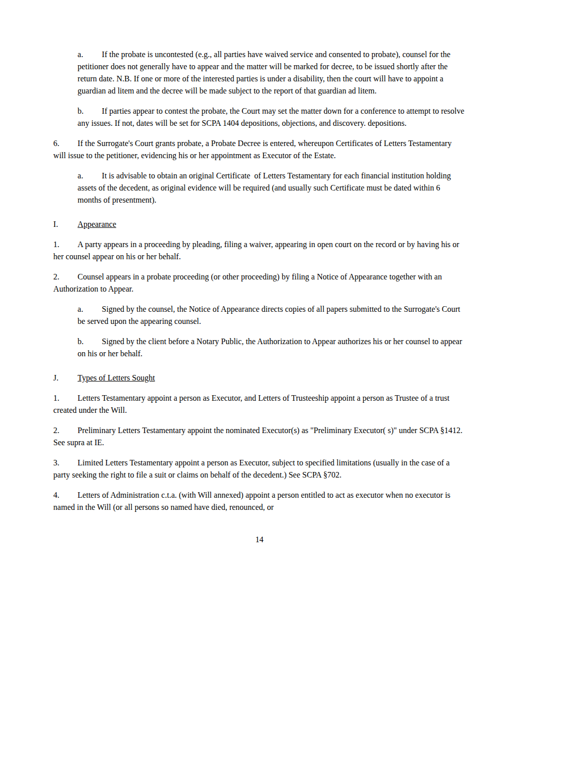a. If the probate is uncontested (e.g., all parties have waived service and consented to probate), counsel for the petitioner does not generally have to appear and the matter will be marked for decree, to be issued shortly after the return date. N.B. If one or more of the interested parties is under a disability, then the court will have to appoint a guardian ad litem and the decree will be made subject to the report of that guardian ad litem.
b. If parties appear to contest the probate, the Court may set the matter down for a conference to attempt to resolve any issues. If not, dates will be set for SCPA 1404 depositions, objections, and discovery. depositions.
6. If the Surrogate's Court grants probate, a Probate Decree is entered, whereupon Certificates of Letters Testamentary will issue to the petitioner, evidencing his or her appointment as Executor of the Estate.
a. It is advisable to obtain an original Certificate of Letters Testamentary for each financial institution holding assets of the decedent, as original evidence will be required (and usually such Certificate must be dated within 6 months of presentment).
I. Appearance
1. A party appears in a proceeding by pleading, filing a waiver, appearing in open court on the record or by having his or her counsel appear on his or her behalf.
2. Counsel appears in a probate proceeding (or other proceeding) by filing a Notice of Appearance together with an Authorization to Appear.
a. Signed by the counsel, the Notice of Appearance directs copies of all papers submitted to the Surrogate's Court be served upon the appearing counsel.
b. Signed by the client before a Notary Public, the Authorization to Appear authorizes his or her counsel to appear on his or her behalf.
J. Types of Letters Sought
1. Letters Testamentary appoint a person as Executor, and Letters of Trusteeship appoint a person as Trustee of a trust created under the Will.
2. Preliminary Letters Testamentary appoint the nominated Executor(s) as "Preliminary Executor( s)" under SCPA §1412. See supra at IE.
3. Limited Letters Testamentary appoint a person as Executor, subject to specified limitations (usually in the case of a party seeking the right to file a suit or claims on behalf of the decedent.) See SCPA §702.
4. Letters of Administration c.t.a. (with Will annexed) appoint a person entitled to act as executor when no executor is named in the Will (or all persons so named have died, renounced, or
14